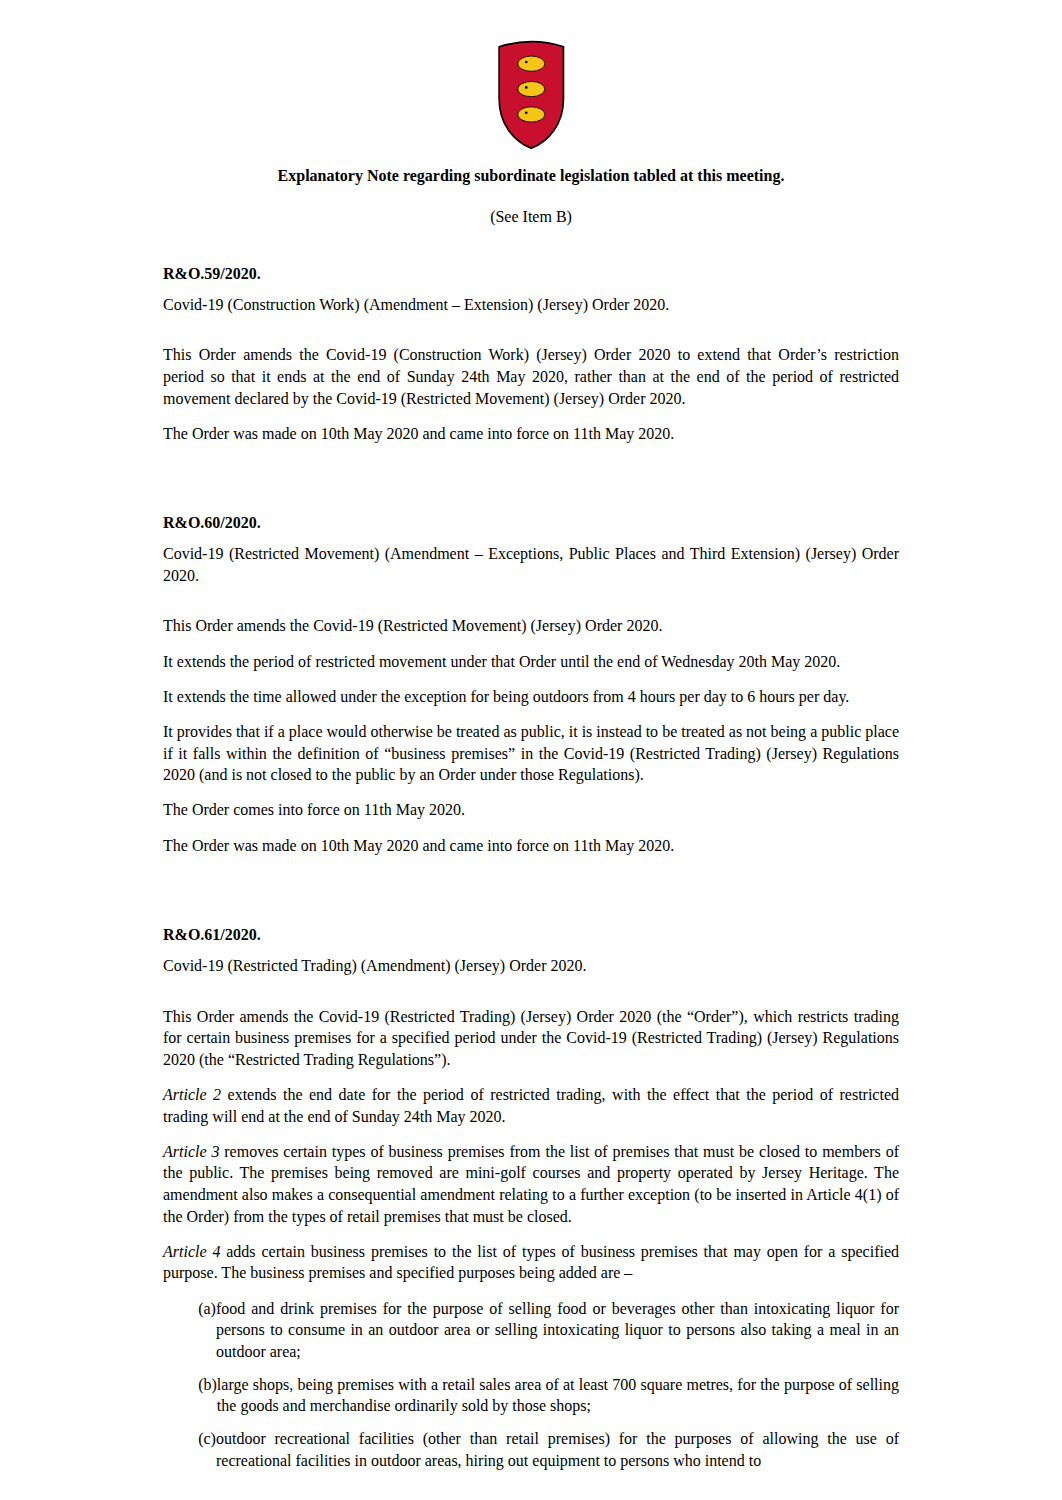Explanatory Note regarding subordinate legislation tabled at this meeting.
(See Item B)
R&O.59/2020.
Covid-19 (Construction Work) (Amendment – Extension) (Jersey) Order 2020.
This Order amends the Covid-19 (Construction Work) (Jersey) Order 2020 to extend that Order’s restriction period so that it ends at the end of Sunday 24th May 2020, rather than at the end of the period of restricted movement declared by the Covid-19 (Restricted Movement) (Jersey) Order 2020.
The Order was made on 10th May 2020 and came into force on 11th May 2020.
R&O.60/2020.
Covid-19 (Restricted Movement) (Amendment – Exceptions, Public Places and Third Extension) (Jersey) Order 2020.
This Order amends the Covid-19 (Restricted Movement) (Jersey) Order 2020.
It extends the period of restricted movement under that Order until the end of Wednesday 20th May 2020.
It extends the time allowed under the exception for being outdoors from 4 hours per day to 6 hours per day.
It provides that if a place would otherwise be treated as public, it is instead to be treated as not being a public place if it falls within the definition of “business premises” in the Covid-19 (Restricted Trading) (Jersey) Regulations 2020 (and is not closed to the public by an Order under those Regulations).
The Order comes into force on 11th May 2020.
The Order was made on 10th May 2020 and came into force on 11th May 2020.
R&O.61/2020.
Covid-19 (Restricted Trading) (Amendment) (Jersey) Order 2020.
This Order amends the Covid-19 (Restricted Trading) (Jersey) Order 2020 (the “Order”), which restricts trading for certain business premises for a specified period under the Covid-19 (Restricted Trading) (Jersey) Regulations 2020 (the “Restricted Trading Regulations”).
Article 2 extends the end date for the period of restricted trading, with the effect that the period of restricted trading will end at the end of Sunday 24th May 2020.
Article 3 removes certain types of business premises from the list of premises that must be closed to members of the public. The premises being removed are mini-golf courses and property operated by Jersey Heritage. The amendment also makes a consequential amendment relating to a further exception (to be inserted in Article 4(1) of the Order) from the types of retail premises that must be closed.
Article 4 adds certain business premises to the list of types of business premises that may open for a specified purpose. The business premises and specified purposes being added are –
(a) food and drink premises for the purpose of selling food or beverages other than intoxicating liquor for persons to consume in an outdoor area or selling intoxicating liquor to persons also taking a meal in an outdoor area;
(b) large shops, being premises with a retail sales area of at least 700 square metres, for the purpose of selling the goods and merchandise ordinarily sold by those shops;
(c) outdoor recreational facilities (other than retail premises) for the purposes of allowing the use of recreational facilities in outdoor areas, hiring out equipment to persons who intend to